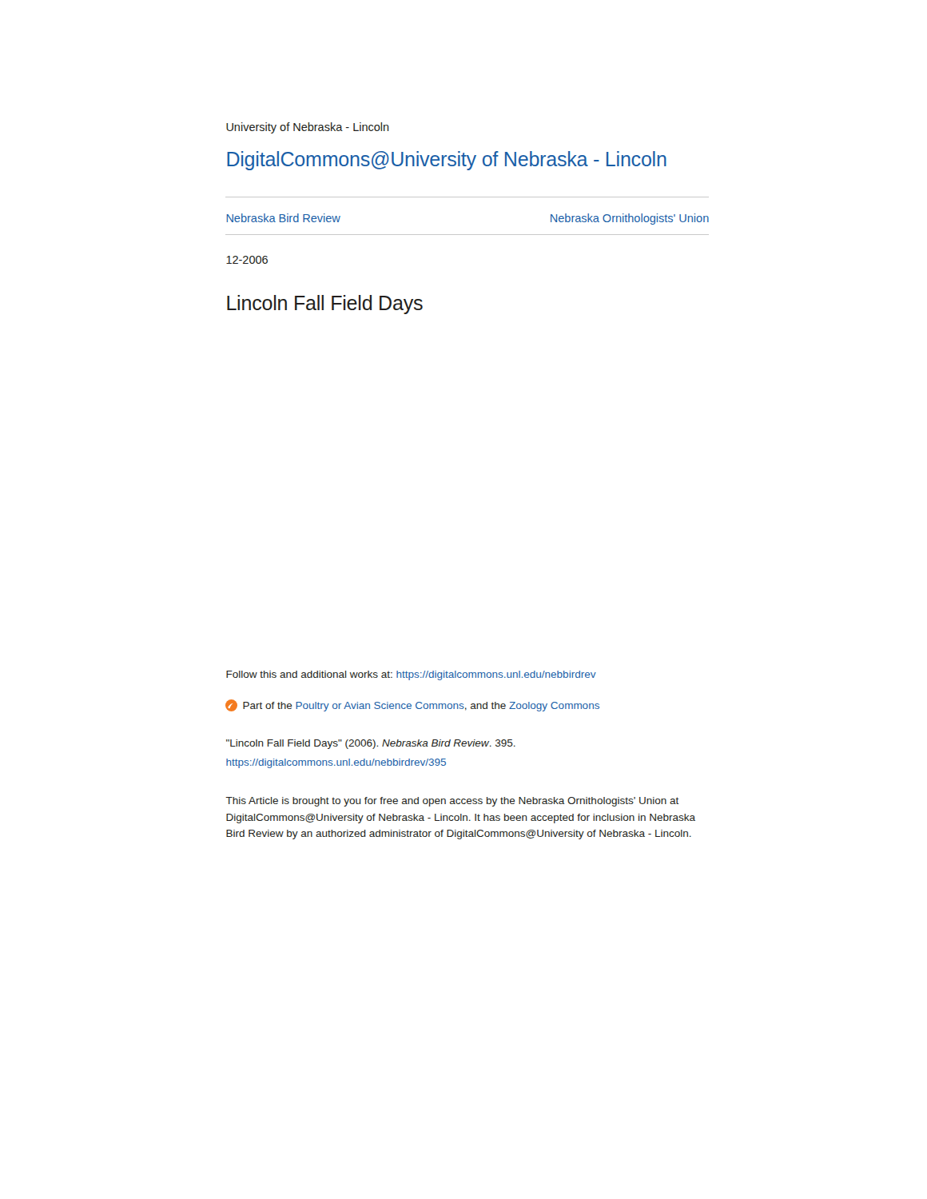University of Nebraska - Lincoln
DigitalCommons@University of Nebraska - Lincoln
Nebraska Bird Review Nebraska Ornithologists' Union
12-2006
Lincoln Fall Field Days
Follow this and additional works at: https://digitalcommons.unl.edu/nebbirdrev
Part of the Poultry or Avian Science Commons, and the Zoology Commons
"Lincoln Fall Field Days" (2006). Nebraska Bird Review. 395.
https://digitalcommons.unl.edu/nebbirdrev/395
This Article is brought to you for free and open access by the Nebraska Ornithologists' Union at DigitalCommons@University of Nebraska - Lincoln. It has been accepted for inclusion in Nebraska Bird Review by an authorized administrator of DigitalCommons@University of Nebraska - Lincoln.